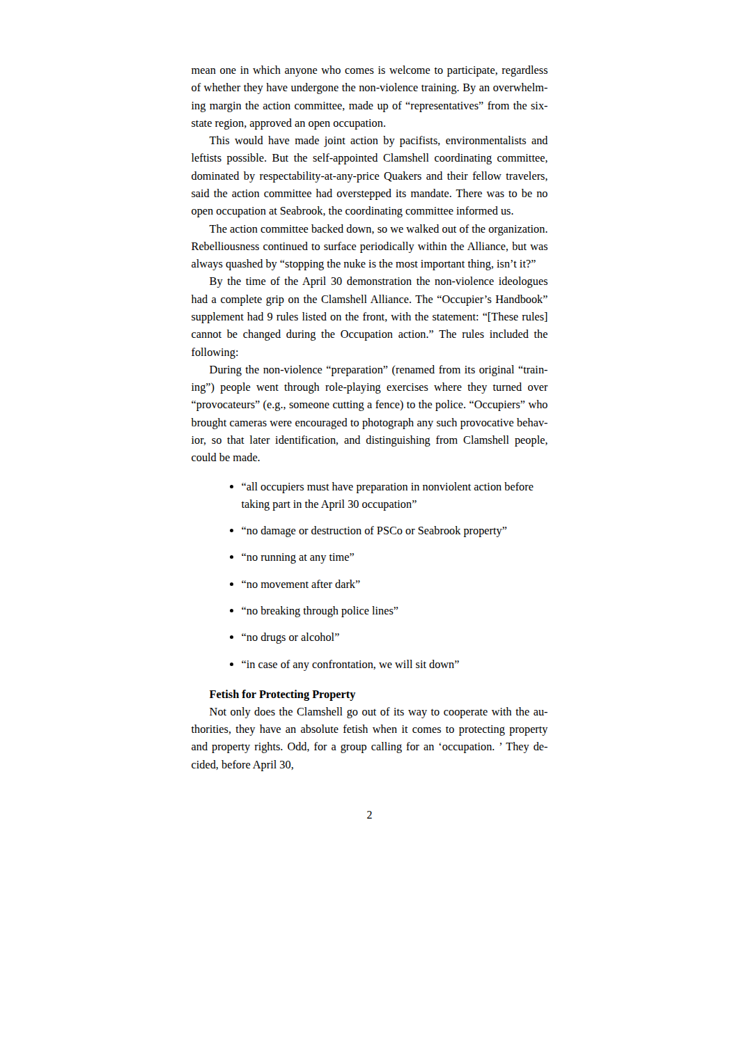mean one in which anyone who comes is welcome to participate, regardless of whether they have undergone the non-violence training. By an overwhelming margin the action committee, made up of “representatives” from the six-state region, approved an open occupation.
This would have made joint action by pacifists, environmentalists and leftists possible. But the self-appointed Clamshell coordinating committee, dominated by respectability-at-any-price Quakers and their fellow travelers, said the action committee had overstepped its mandate. There was to be no open occupation at Seabrook, the coordinating committee informed us.
The action committee backed down, so we walked out of the organization. Rebelliousness continued to surface periodically within the Alliance, but was always quashed by “stopping the nuke is the most important thing, isn’t it?”
By the time of the April 30 demonstration the non-violence ideologues had a complete grip on the Clamshell Alliance. The “Occupier’s Handbook” supplement had 9 rules listed on the front, with the statement: “[These rules] cannot be changed during the Occupation action.” The rules included the following:
During the non-violence “preparation” (renamed from its original “training”) people went through role-playing exercises where they turned over “provocateurs” (e.g., someone cutting a fence) to the police. “Occupiers” who brought cameras were encouraged to photograph any such provocative behavior, so that later identification, and distinguishing from Clamshell people, could be made.
“all occupiers must have preparation in nonviolent action before taking part in the April 30 occupation”
“no damage or destruction of PSCo or Seabrook property”
“no running at any time”
“no movement after dark”
“no breaking through police lines”
“no drugs or alcohol”
“in case of any confrontation, we will sit down”
Fetish for Protecting Property
Not only does the Clamshell go out of its way to cooperate with the authorities, they have an absolute fetish when it comes to protecting property and property rights. Odd, for a group calling for an ‘occupation. ’ They decided, before April 30,
2